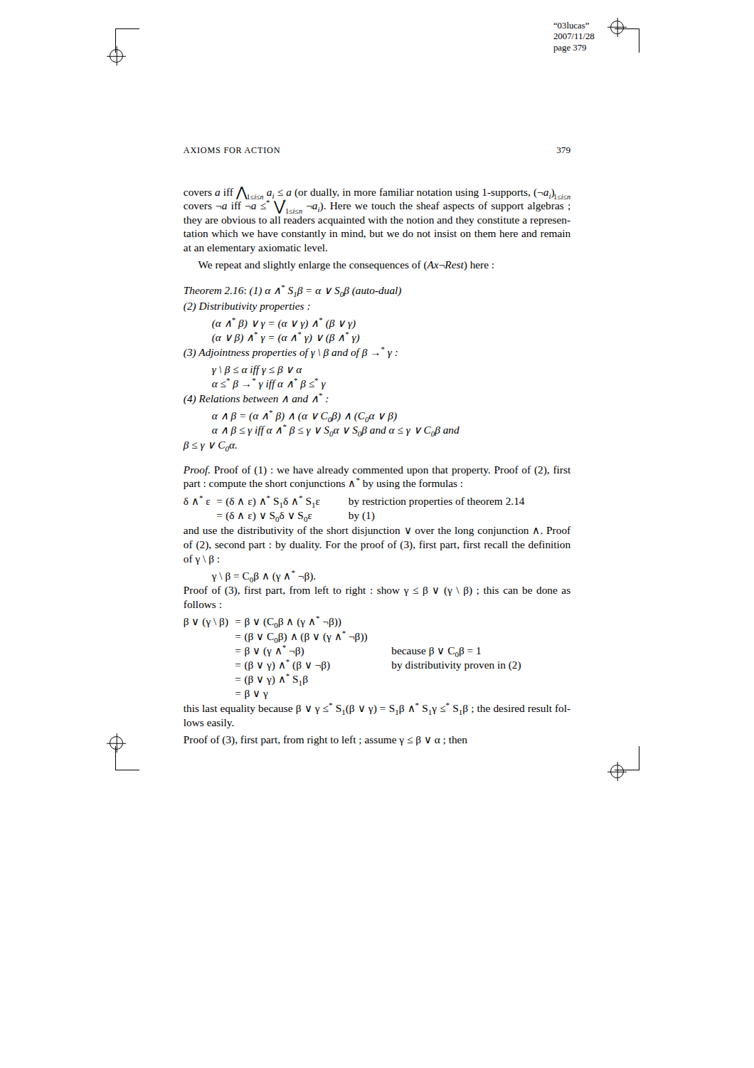“03lucas”
2007/11/28
page 379
Axioms for action 379
covers a iff ⋀1≤i≤n ai ≤ a (or dually, in more familiar notation using 1-supports, (¬ai)1≤i≤n covers ¬a iff ¬a ≤* ⋁*1≤i≤n ¬ai). Here we touch the sheaf aspects of support algebras ; they are obvious to all readers acquainted with the notion and they constitute a representation which we have constantly in mind, but we do not insist on them here and remain at an elementary axiomatic level.
We repeat and slightly enlarge the consequences of (Ax¬Rest) here :
Theorem 2.16: (1) α ∧* S1β = α ∨ S0β (auto-dual)
(2) Distributivity properties :
(α ∧* β) ∨ γ = (α ∨ γ) ∧* (β ∨ γ)
(α ∨ β) ∧* γ = (α ∧* γ) ∨ (β ∧* γ)
(3) Adjointness properties of γ \ β and of β →* γ :
γ \ β ≤ α iff γ ≤ β ∨ α
α ≤* β →* γ iff α ∧* β ≤* γ
(4) Relations between ∧ and ∧* :
α ∧ β = (α ∧* β) ∧ (α ∨ C0β) ∧ (C0α ∨ β)
α ∧ β ≤ γ iff α ∧* β ≤ γ ∨ S0α ∨ S0β and α ≤ γ ∨ C0β and
β ≤ γ ∨ C0α.
Proof. Proof of (1) : we have already commented upon that property. Proof of (2), first part : compute the short conjunctions ∧* by using the formulas :
| δ ∧ * ε | = | (δ ∧ ε) ∧ * S 1 δ ∧ * S 1 ε | by restriction properties of theorem 2.14 |
| | = | (δ ∧ ε) ∨ S 0 δ ∨ S 0 ε | by (1) |
and use the distributivity of the short disjunction ∨ over the long conjunction ∧. Proof of (2), second part : by duality. For the proof of (3), first part, first recall the definition of γ \ β :
γ \ β = C0β ∧ (γ ∧* ¬β).
Proof of (3), first part, from left to right : show γ ≤ β ∨ (γ \ β) ; this can be done as follows :
| β ∨ (γ \ β) | = | β ∨ (C 0 β ∧ (γ ∧ * ¬β)) | |
| | = | (β ∨ C 0 β) ∧ (β ∨ (γ ∧ * ¬β)) | |
| | = | β ∨ (γ ∧ * ¬β) | because β ∨ C 0 β = 1 |
| | = | (β ∨ γ) ∧ * (β ∨ ¬β) | by distributivity proven in (2) |
| | = | (β ∨ γ) ∧ * S 1 β | |
| | = | β ∨ γ | |
this last equality because β ∨ γ ≤* S1(β ∨ γ) = S1β ∧* S1γ ≤* S1β ; the desired result follows easily.
Proof of (3), first part, from right to left ; assume γ ≤ β ∨ α ; then